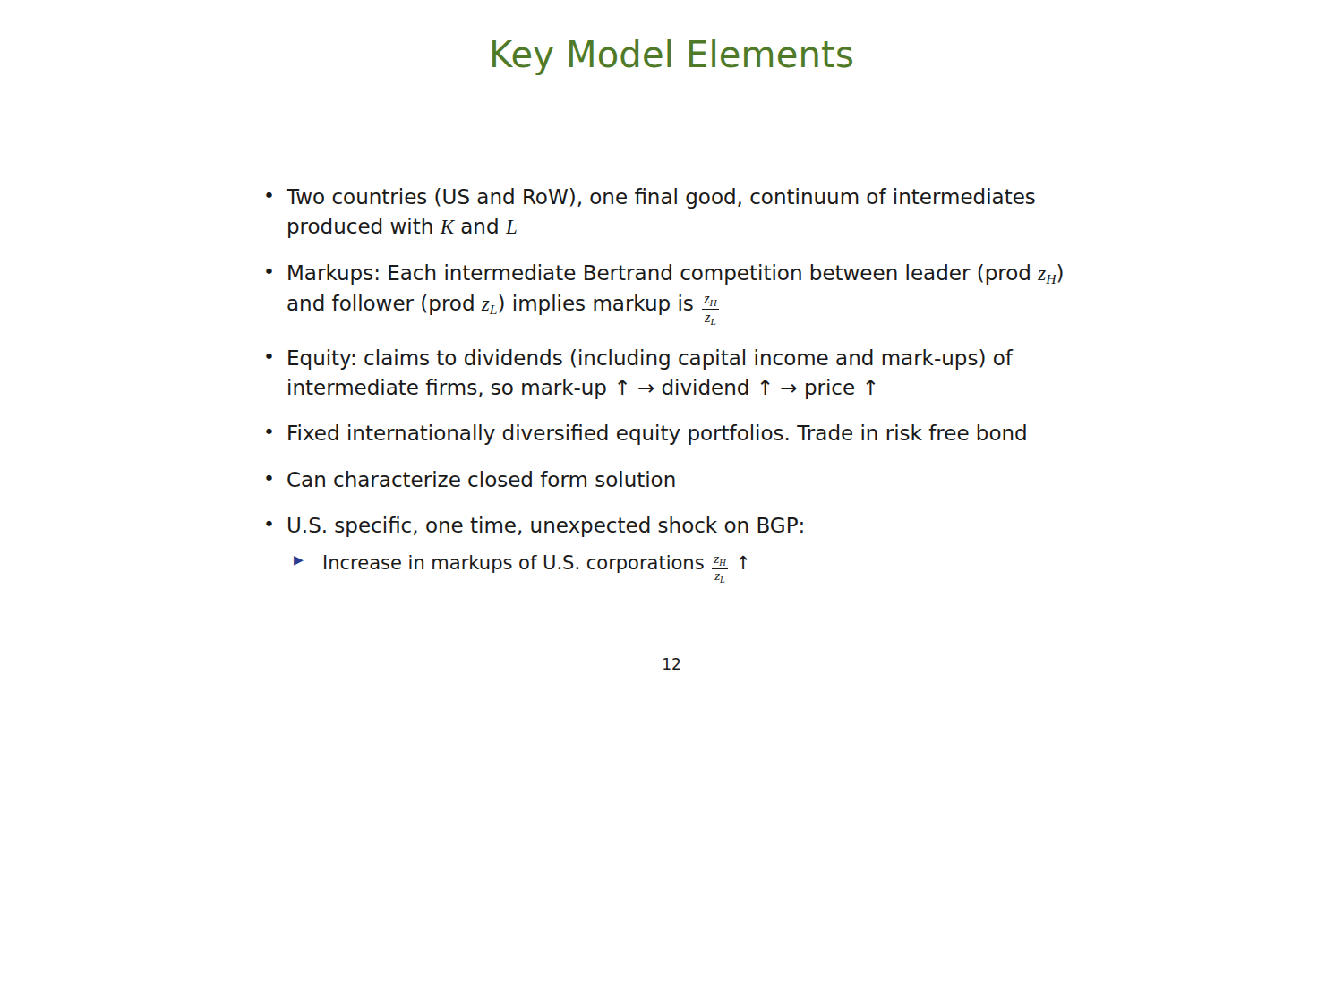Key Model Elements
Two countries (US and RoW), one final good, continuum of intermediates produced with K and L
Markups: Each intermediate Bertrand competition between leader (prod zH) and follower (prod zL) implies markup is zH zL
Equity: claims to dividends (including capital income and mark-ups) of intermediate firms, so mark-up ↑ → dividend ↑ → price ↑
Fixed internationally diversified equity portfolios. Trade in risk free bond
Can characterize closed form solution
U.S. specific, one time, unexpected shock on BGP:
Increase in markups of U.S. corporations zH zL ↑
12